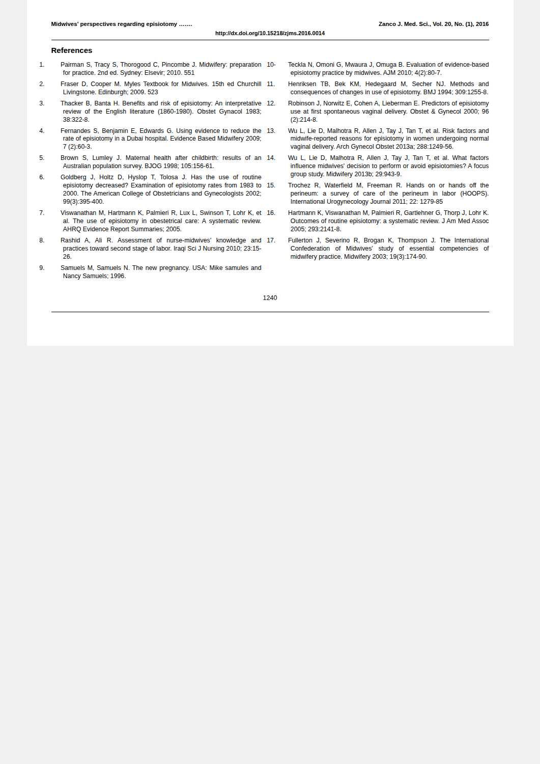Midwives' perspectives regarding episiotomy …….
Zanco J. Med. Sci., Vol. 20, No. (1), 2016
http://dx.doi.org/10.15218/zjms.2016.0014
References
1. Pairman S, Tracy S, Thorogood C, Pincombe J. Midwifery: preparation for practice. 2nd ed. Sydney: Elsevir; 2010. 551
2. Fraser D, Cooper M. Myles Textbook for Midwives. 15th ed Churchill Livingstone. Edinburgh; 2009. 523
3. Thacker B, Banta H. Benefits and risk of episiotomy: An interpretative review of the English literature (1860-1980). Obstet Gynacol 1983; 38:322-8.
4. Fernandes S, Benjamin E, Edwards G. Using evidence to reduce the rate of episiotomy in a Dubai hospital. Evidence Based Midwifery 2009; 7 (2):60-3.
5. Brown S, Lumley J. Maternal health after childbirth: results of an Australian population survey. BJOG 1998; 105:156-61.
6. Goldberg J, Holtz D, Hyslop T, Tolosa J. Has the use of routine episiotomy decreased? Examination of episiotomy rates from 1983 to 2000. The American College of Obstetricians and Gynecologists 2002; 99(3):395-400.
7. Viswanathan M, Hartmann K, Palmieri R, Lux L, Swinson T, Lohr K, et al. The use of episiotomy in obestetrical care: A systematic review. AHRQ Evidence Report Summaries; 2005.
8. Rashid A, Ali R. Assessment of nurse-midwives' knowledge and practices toward second stage of labor. Iraqi Sci J Nursing 2010; 23:15-26.
9. Samuels M, Samuels N. The new pregnancy. USA: Mike samules and Nancy Samuels; 1996.
10-Teckla N, Omoni G, Mwaura J, Omuga B. Evaluation of evidence-based episiotomy practice by midwives. AJM 2010; 4(2):80-7.
11. Henriksen TB, Bek KM, Hedegaard M, Secher NJ. Methods and consequences of changes in use of episiotomy. BMJ 1994; 309:1255-8.
12. Robinson J, Norwitz E, Cohen A, Lieberman E. Predictors of episiotomy use at first spontaneous vaginal delivery. Obstet & Gynecol 2000; 96 (2):214-8.
13. Wu L, Lie D, Malhotra R, Allen J, Tay J, Tan T, et al. Risk factors and midwife-reported reasons for episiotomy in women undergoing normal vaginal delivery. Arch Gynecol Obstet 2013a; 288:1249-56.
14. Wu L, Lie D, Malhotra R, Allen J, Tay J, Tan T, et al. What factors influence midwives' decision to perform or avoid episiotomies? A focus group study. Midwifery 2013b; 29:943-9.
15. Trochez R, Waterfield M, Freeman R. Hands on or hands off the perineum: a survey of care of the perineum in labor (HOOPS). International Urogynecology Journal 2011; 22: 1279-85
16. Hartmann K, Viswanathan M, Palmieri R, Gartlehner G, Thorp J, Lohr K. Outcomes of routine episiotomy: a systematic review. J Am Med Assoc 2005; 293:2141-8.
17. Fullerton J, Severino R, Brogan K, Thompson J. The International Confederation of Midwives' study of essential competencies of midwifery practice. Midwifery 2003; 19(3):174-90.
1240